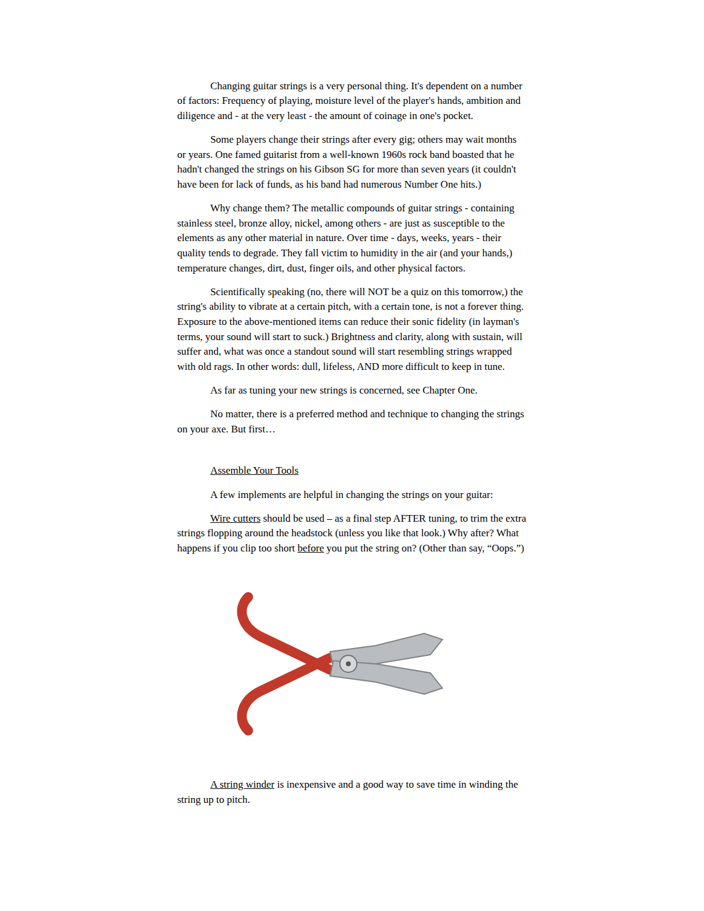Changing guitar strings is a very personal thing. It's dependent on a number of factors: Frequency of playing, moisture level of the player's hands, ambition and diligence and - at the very least - the amount of coinage in one's pocket.
Some players change their strings after every gig; others may wait months or years. One famed guitarist from a well-known 1960s rock band boasted that he hadn't changed the strings on his Gibson SG for more than seven years (it couldn't have been for lack of funds, as his band had numerous Number One hits.)
Why change them? The metallic compounds of guitar strings - containing stainless steel, bronze alloy, nickel, among others - are just as susceptible to the elements as any other material in nature. Over time - days, weeks, years - their quality tends to degrade. They fall victim to humidity in the air (and your hands,) temperature changes, dirt, dust, finger oils, and other physical factors.
Scientifically speaking (no, there will NOT be a quiz on this tomorrow,) the string's ability to vibrate at a certain pitch, with a certain tone, is not a forever thing. Exposure to the above-mentioned items can reduce their sonic fidelity (in layman's terms, your sound will start to suck.) Brightness and clarity, along with sustain, will suffer and, what was once a standout sound will start resembling strings wrapped with old rags. In other words: dull, lifeless, AND more difficult to keep in tune.
As far as tuning your new strings is concerned, see Chapter One.
No matter, there is a preferred method and technique to changing the strings on your axe. But first…
Assemble Your Tools
A few implements are helpful in changing the strings on your guitar:
Wire cutters should be used – as a final step AFTER tuning, to trim the extra strings flopping around the headstock (unless you like that look.) Why after? What happens if you clip too short before you put the string on? (Other than say, “Oops.”)
A string winder is inexpensive and a good way to save time in winding the string up to pitch.